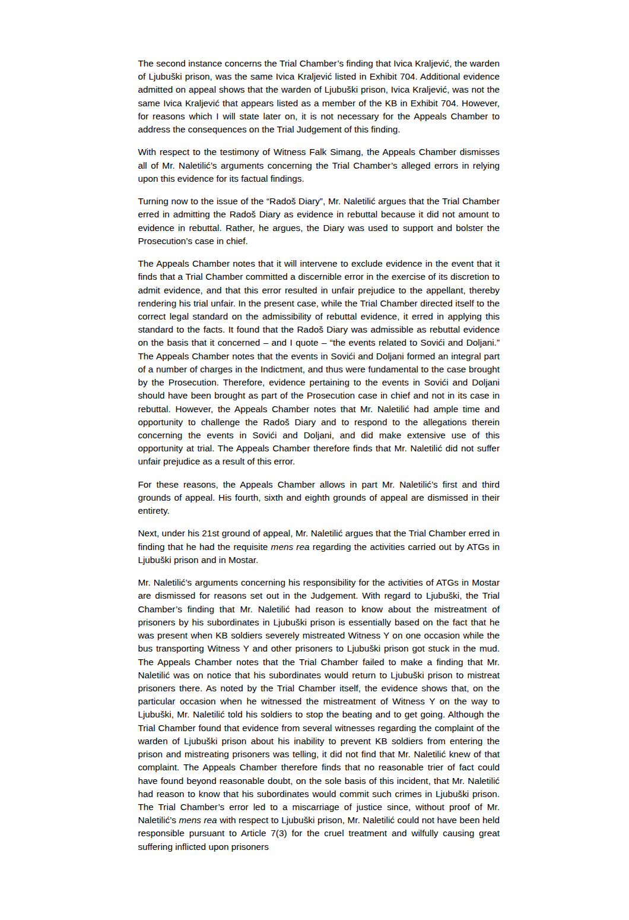The second instance concerns the Trial Chamber’s finding that Ivica Kraljević, the warden of Ljubuški prison, was the same Ivica Kraljević listed in Exhibit 704. Additional evidence admitted on appeal shows that the warden of Ljubuški prison, Ivica Kraljević, was not the same Ivica Kraljević that appears listed as a member of the KB in Exhibit 704. However, for reasons which I will state later on, it is not necessary for the Appeals Chamber to address the consequences on the Trial Judgement of this finding.
With respect to the testimony of Witness Falk Simang, the Appeals Chamber dismisses all of Mr. Naletilić’s arguments concerning the Trial Chamber’s alleged errors in relying upon this evidence for its factual findings.
Turning now to the issue of the “Radoš Diary”, Mr. Naletilić argues that the Trial Chamber erred in admitting the Radoš Diary as evidence in rebuttal because it did not amount to evidence in rebuttal. Rather, he argues, the Diary was used to support and bolster the Prosecution’s case in chief.
The Appeals Chamber notes that it will intervene to exclude evidence in the event that it finds that a Trial Chamber committed a discernible error in the exercise of its discretion to admit evidence, and that this error resulted in unfair prejudice to the appellant, thereby rendering his trial unfair. In the present case, while the Trial Chamber directed itself to the correct legal standard on the admissibility of rebuttal evidence, it erred in applying this standard to the facts. It found that the Radoš Diary was admissible as rebuttal evidence on the basis that it concerned – and I quote – “the events related to Sovići and Doljani.” The Appeals Chamber notes that the events in Sovići and Doljani formed an integral part of a number of charges in the Indictment, and thus were fundamental to the case brought by the Prosecution. Therefore, evidence pertaining to the events in Sovići and Doljani should have been brought as part of the Prosecution case in chief and not in its case in rebuttal. However, the Appeals Chamber notes that Mr. Naletilić had ample time and opportunity to challenge the Radoš Diary and to respond to the allegations therein concerning the events in Sovići and Doljani, and did make extensive use of this opportunity at trial. The Appeals Chamber therefore finds that Mr. Naletilić did not suffer unfair prejudice as a result of this error.
For these reasons, the Appeals Chamber allows in part Mr. Naletilić’s first and third grounds of appeal. His fourth, sixth and eighth grounds of appeal are dismissed in their entirety.
Next, under his 21st ground of appeal, Mr. Naletilić argues that the Trial Chamber erred in finding that he had the requisite mens rea regarding the activities carried out by ATGs in Ljubuški prison and in Mostar.
Mr. Naletilić’s arguments concerning his responsibility for the activities of ATGs in Mostar are dismissed for reasons set out in the Judgement. With regard to Ljubuški, the Trial Chamber’s finding that Mr. Naletilić had reason to know about the mistreatment of prisoners by his subordinates in Ljubuški prison is essentially based on the fact that he was present when KB soldiers severely mistreated Witness Y on one occasion while the bus transporting Witness Y and other prisoners to Ljubuški prison got stuck in the mud. The Appeals Chamber notes that the Trial Chamber failed to make a finding that Mr. Naletilić was on notice that his subordinates would return to Ljubuški prison to mistreat prisoners there. As noted by the Trial Chamber itself, the evidence shows that, on the particular occasion when he witnessed the mistreatment of Witness Y on the way to Ljubuški, Mr. Naletilić told his soldiers to stop the beating and to get going. Although the Trial Chamber found that evidence from several witnesses regarding the complaint of the warden of Ljubuški prison about his inability to prevent KB soldiers from entering the prison and mistreating prisoners was telling, it did not find that Mr. Naletilić knew of that complaint. The Appeals Chamber therefore finds that no reasonable trier of fact could have found beyond reasonable doubt, on the sole basis of this incident, that Mr. Naletilić had reason to know that his subordinates would commit such crimes in Ljubuški prison. The Trial Chamber’s error led to a miscarriage of justice since, without proof of Mr. Naletilić’s mens rea with respect to Ljubuški prison, Mr. Naletilić could not have been held responsible pursuant to Article 7(3) for the cruel treatment and wilfully causing great suffering inflicted upon prisoners